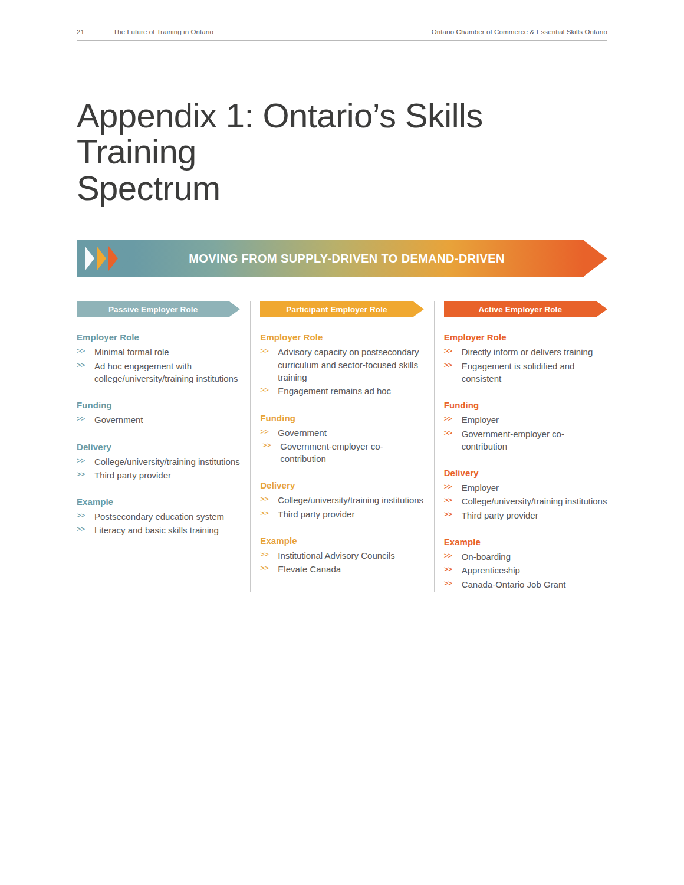21
The Future of Training in Ontario
Ontario Chamber of Commerce & Essential Skills Ontario
Appendix 1: Ontario’s Skills Training
Spectrum
MOVING FROM SUPPLY-DRIVEN TO DEMAND-DRIVEN
Passive Employer Role
Employer Role
>>Minimal formal role
>>Ad hoc engagement with college/university/training institutions
Funding
>>Government
Delivery
>>College/university/training institutions
>>Third party provider
Example
>>Postsecondary education system
>>Literacy and basic skills training
Participant Employer Role
Employer Role
>>Advisory capacity on postsecondary curriculum and sector-focused skills training
>>Engagement remains ad hoc
Funding
>>Government
>>Government-employer co-contribution
Delivery
>>College/university/training institutions
>>Third party provider
Example
>>Institutional Advisory Councils
>>Elevate Canada
Active Employer Role
Employer Role
>>Directly inform or delivers training
>>Engagement is solidified and consistent
Funding
>>Employer
>>Government-employer co-contribution
Delivery
>>Employer
>>College/university/training institutions
>>Third party provider
Example
>>On-boarding
>>Apprenticeship
>>Canada-Ontario Job Grant